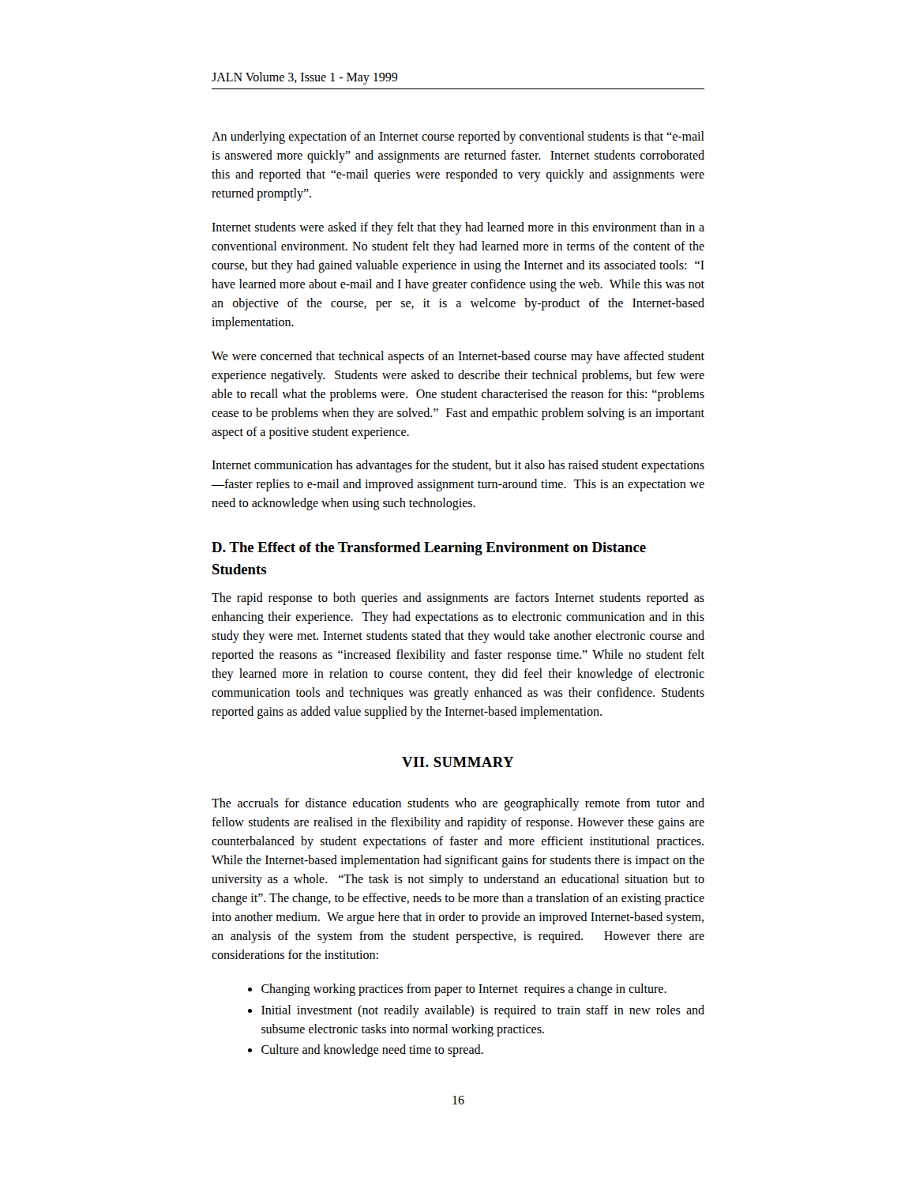JALN Volume 3, Issue 1 - May 1999
An underlying expectation of an Internet course reported by conventional students is that “e-mail is answered more quickly” and assignments are returned faster. Internet students corroborated this and reported that “e-mail queries were responded to very quickly and assignments were returned promptly”.
Internet students were asked if they felt that they had learned more in this environment than in a conventional environment. No student felt they had learned more in terms of the content of the course, but they had gained valuable experience in using the Internet and its associated tools: “I have learned more about e-mail and I have greater confidence using the web. While this was not an objective of the course, per se, it is a welcome by-product of the Internet-based implementation.
We were concerned that technical aspects of an Internet-based course may have affected student experience negatively. Students were asked to describe their technical problems, but few were able to recall what the problems were. One student characterised the reason for this: “problems cease to be problems when they are solved.” Fast and empathic problem solving is an important aspect of a positive student experience.
Internet communication has advantages for the student, but it also has raised student expectations—faster replies to e-mail and improved assignment turn-around time. This is an expectation we need to acknowledge when using such technologies.
D. The Effect of the Transformed Learning Environment on Distance Students
The rapid response to both queries and assignments are factors Internet students reported as enhancing their experience. They had expectations as to electronic communication and in this study they were met. Internet students stated that they would take another electronic course and reported the reasons as “increased flexibility and faster response time.” While no student felt they learned more in relation to course content, they did feel their knowledge of electronic communication tools and techniques was greatly enhanced as was their confidence. Students reported gains as added value supplied by the Internet-based implementation.
VII. SUMMARY
The accruals for distance education students who are geographically remote from tutor and fellow students are realised in the flexibility and rapidity of response. However these gains are counterbalanced by student expectations of faster and more efficient institutional practices. While the Internet-based implementation had significant gains for students there is impact on the university as a whole. “The task is not simply to understand an educational situation but to change it”. The change, to be effective, needs to be more than a translation of an existing practice into another medium. We argue here that in order to provide an improved Internet-based system, an analysis of the system from the student perspective, is required. However there are considerations for the institution:
Changing working practices from paper to Internet requires a change in culture.
Initial investment (not readily available) is required to train staff in new roles and subsume electronic tasks into normal working practices.
Culture and knowledge need time to spread.
16